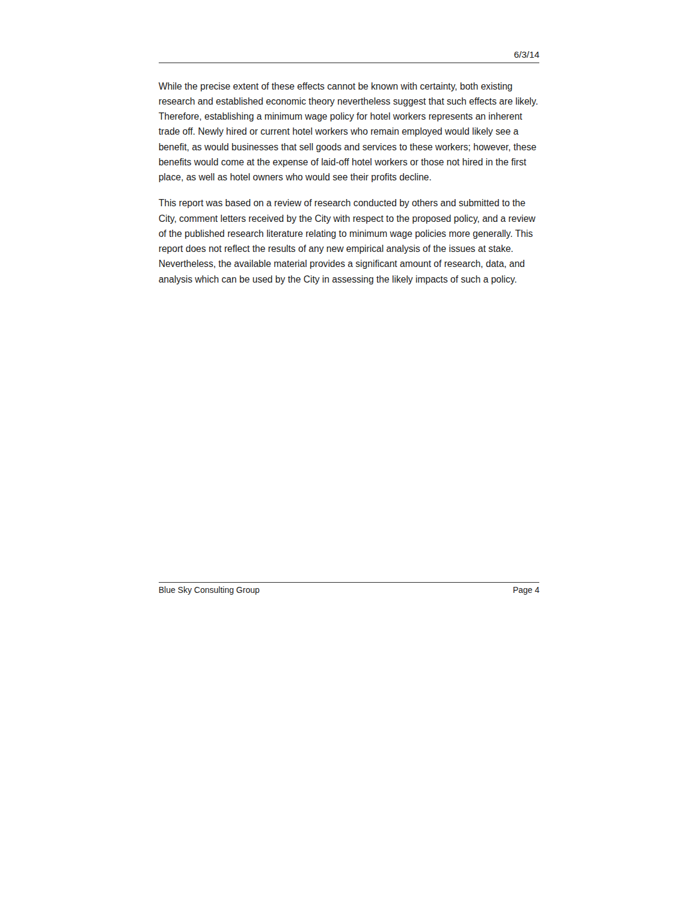6/3/14
While the precise extent of these effects cannot be known with certainty, both existing research and established economic theory nevertheless suggest that such effects are likely. Therefore, establishing a minimum wage policy for hotel workers represents an inherent trade off. Newly hired or current hotel workers who remain employed would likely see a benefit, as would businesses that sell goods and services to these workers; however, these benefits would come at the expense of laid-off hotel workers or those not hired in the first place, as well as hotel owners who would see their profits decline.
This report was based on a review of research conducted by others and submitted to the City, comment letters received by the City with respect to the proposed policy, and a review of the published research literature relating to minimum wage policies more generally. This report does not reflect the results of any new empirical analysis of the issues at stake. Nevertheless, the available material provides a significant amount of research, data, and analysis which can be used by the City in assessing the likely impacts of such a policy.
Blue Sky Consulting Group Page 4